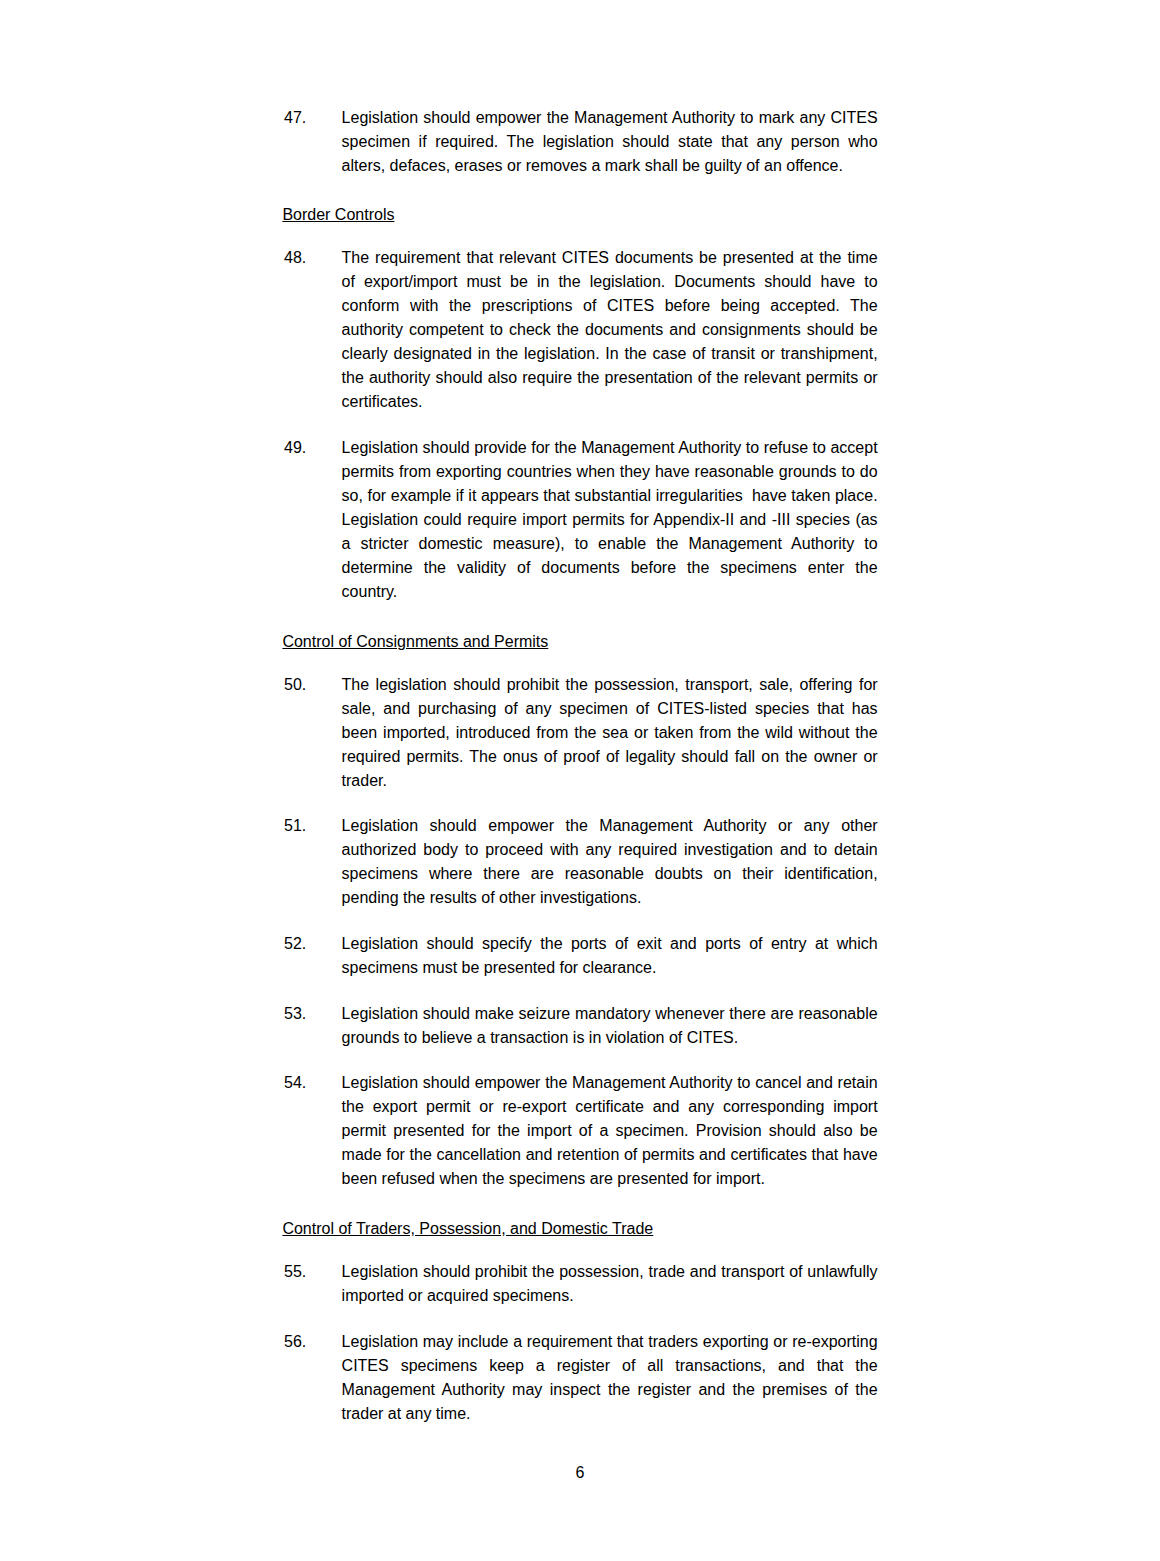47.
Legislation should empower the Management Authority to mark any CITES specimen if required. The legislation should state that any person who alters, defaces, erases or removes a mark shall be guilty of an offence.
Border Controls
48.
The requirement that relevant CITES documents be presented at the time of export/import must be in the legislation. Documents should have to conform with the prescriptions of CITES before being accepted. The authority competent to check the documents and consignments should be clearly designated in the legislation. In the case of transit or transhipment, the authority should also require the presentation of the relevant permits or certificates.
49.
Legislation should provide for the Management Authority to refuse to accept permits from exporting countries when they have reasonable grounds to do so, for example if it appears that substantial irregularities have taken place. Legislation could require import permits for Appendix-II and -III species (as a stricter domestic measure), to enable the Management Authority to determine the validity of documents before the specimens enter the country.
Control of Consignments and Permits
50.
The legislation should prohibit the possession, transport, sale, offering for sale, and purchasing of any specimen of CITES-listed species that has been imported, introduced from the sea or taken from the wild without the required permits. The onus of proof of legality should fall on the owner or trader.
51.
Legislation should empower the Management Authority or any other authorized body to proceed with any required investigation and to detain specimens where there are reasonable doubts on their identification, pending the results of other investigations.
52.
Legislation should specify the ports of exit and ports of entry at which specimens must be presented for clearance.
53.
Legislation should make seizure mandatory whenever there are reasonable grounds to believe a transaction is in violation of CITES.
54.
Legislation should empower the Management Authority to cancel and retain the export permit or re-export certificate and any corresponding import permit presented for the import of a specimen. Provision should also be made for the cancellation and retention of permits and certificates that have been refused when the specimens are presented for import.
Control of Traders, Possession, and Domestic Trade
55.
Legislation should prohibit the possession, trade and transport of unlawfully imported or acquired specimens.
56.
Legislation may include a requirement that traders exporting or re-exporting CITES specimens keep a register of all transactions, and that the Management Authority may inspect the register and the premises of the trader at any time.
6